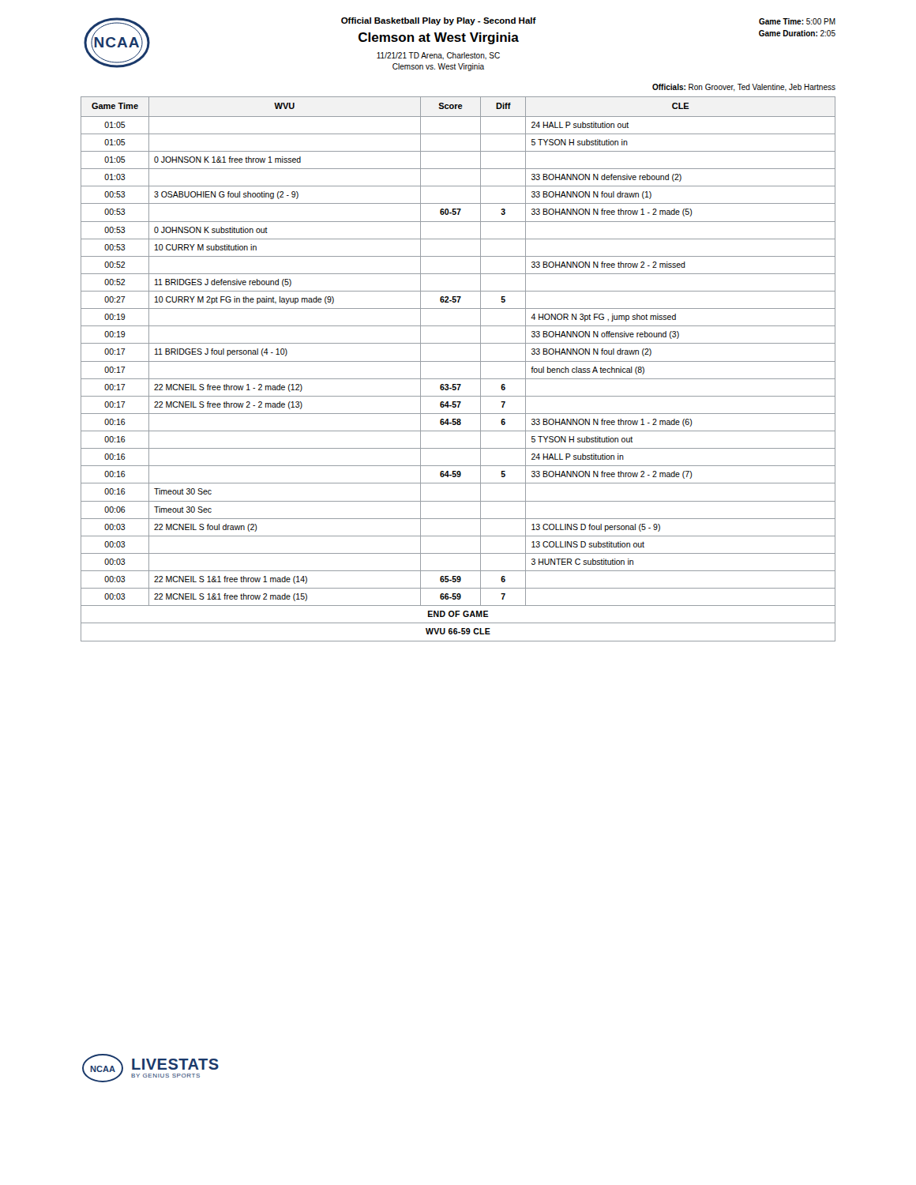NCAA
Official Basketball Play by Play - Second Half
Clemson at West Virginia
11/21/21 TD Arena, Charleston, SC
Clemson vs. West Virginia
Game Time: 5:00 PM
Game Duration: 2:05
Officials: Ron Groover, Ted Valentine, Jeb Hartness
| Game Time | WVU | Score | Diff | CLE |
| --- | --- | --- | --- | --- |
| 01:05 | | | | 24 HALL P substitution out |
| 01:05 | | | | 5 TYSON H substitution in |
| 01:05 | 0 JOHNSON K 1&1 free throw 1 missed | | | |
| 01:03 | | | | 33 BOHANNON N defensive rebound (2) |
| 00:53 | 3 OSABUOHIEN G foul shooting (2 - 9) | | | 33 BOHANNON N foul drawn (1) |
| 00:53 | | 60-57 | 3 | 33 BOHANNON N free throw 1 - 2 made (5) |
| 00:53 | 0 JOHNSON K substitution out | | | |
| 00:53 | 10 CURRY M substitution in | | | |
| 00:52 | | | | 33 BOHANNON N free throw 2 - 2 missed |
| 00:52 | 11 BRIDGES J defensive rebound (5) | | | |
| 00:27 | 10 CURRY M 2pt FG in the paint, layup made (9) | 62-57 | 5 | |
| 00:19 | | | | 4 HONOR N 3pt FG , jump shot missed |
| 00:19 | | | | 33 BOHANNON N offensive rebound (3) |
| 00:17 | 11 BRIDGES J foul personal (4 - 10) | | | 33 BOHANNON N foul drawn (2) |
| 00:17 | | | | foul bench class A technical (8) |
| 00:17 | 22 MCNEIL S free throw 1 - 2 made (12) | 63-57 | 6 | |
| 00:17 | 22 MCNEIL S free throw 2 - 2 made (13) | 64-57 | 7 | |
| 00:16 | | 64-58 | 6 | 33 BOHANNON N free throw 1 - 2 made (6) |
| 00:16 | | | | 5 TYSON H substitution out |
| 00:16 | | | | 24 HALL P substitution in |
| 00:16 | | 64-59 | 5 | 33 BOHANNON N free throw 2 - 2 made (7) |
| 00:16 | Timeout 30 Sec | | | |
| 00:06 | Timeout 30 Sec | | | |
| 00:03 | 22 MCNEIL S foul drawn (2) | | | 13 COLLINS D foul personal (5 - 9) |
| 00:03 | | | | 13 COLLINS D substitution out |
| 00:03 | | | | 3 HUNTER C substitution in |
| 00:03 | 22 MCNEIL S 1&1 free throw 1 made (14) | 65-59 | 6 | |
| 00:03 | 22 MCNEIL S 1&1 free throw 2 made (15) | 66-59 | 7 | |
| END OF GAME |
| WVU 66-59 CLE |
NCAA
LIVESTATS BY GENIUS SPORTS